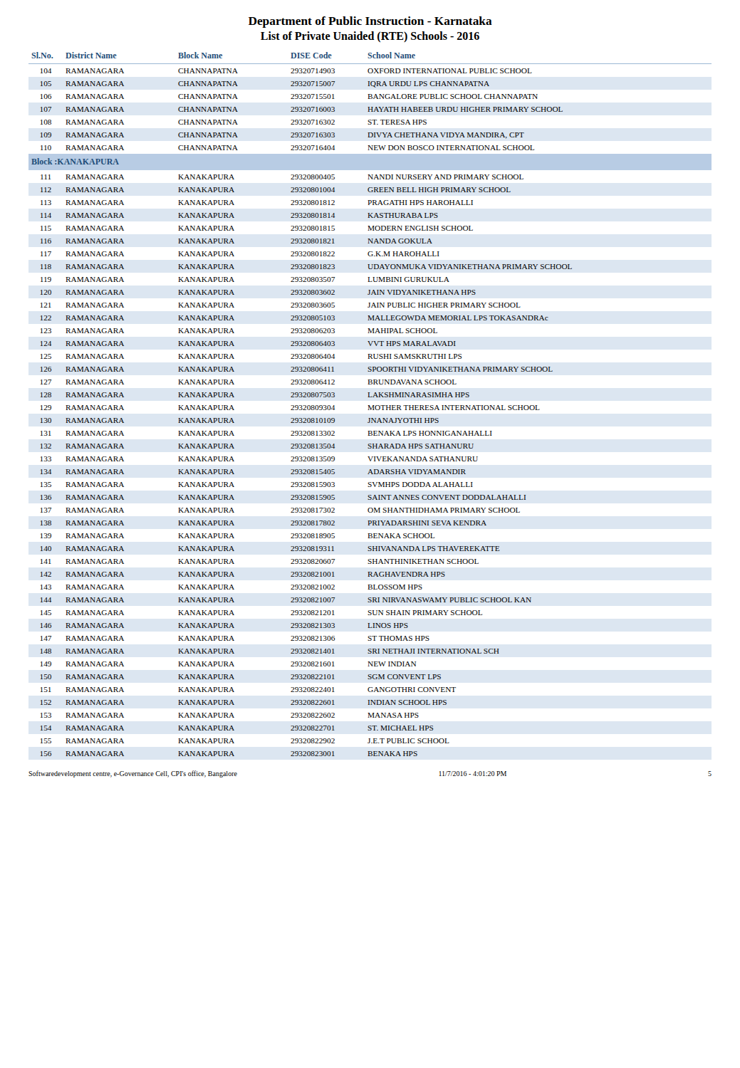Department of Public Instruction - Karnataka
List of Private Unaided (RTE) Schools - 2016
| Sl.No. | District Name | Block Name | DISE Code | School Name |
| --- | --- | --- | --- | --- |
| 104 | RAMANAGARA | CHANNAPATNA | 29320714903 | OXFORD INTERNATIONAL PUBLIC SCHOOL |
| 105 | RAMANAGARA | CHANNAPATNA | 29320715007 | IQRA URDU LPS CHANNAPATNA |
| 106 | RAMANAGARA | CHANNAPATNA | 29320715501 | BANGALORE PUBLIC SCHOOL CHANNAPATN |
| 107 | RAMANAGARA | CHANNAPATNA | 29320716003 | HAYATH HABEEB URDU HIGHER PRIMARY SCHOOL |
| 108 | RAMANAGARA | CHANNAPATNA | 29320716302 | ST. TERESA HPS |
| 109 | RAMANAGARA | CHANNAPATNA | 29320716303 | DIVYA CHETHANA VIDYA MANDIRA, CPT |
| 110 | RAMANAGARA | CHANNAPATNA | 29320716404 | NEW DON BOSCO INTERNATIONAL SCHOOL |
| Block :KANAKAPURA |
| 111 | RAMANAGARA | KANAKAPURA | 29320800405 | NANDI NURSERY AND PRIMARY SCHOOL |
| 112 | RAMANAGARA | KANAKAPURA | 29320801004 | GREEN BELL HIGH PRIMARY SCHOOL |
| 113 | RAMANAGARA | KANAKAPURA | 29320801812 | PRAGATHI HPS HAROHALLI |
| 114 | RAMANAGARA | KANAKAPURA | 29320801814 | KASTHURABA LPS |
| 115 | RAMANAGARA | KANAKAPURA | 29320801815 | MODERN ENGLISH SCHOOL |
| 116 | RAMANAGARA | KANAKAPURA | 29320801821 | NANDA GOKULA |
| 117 | RAMANAGARA | KANAKAPURA | 29320801822 | G.K.M HAROHALLI |
| 118 | RAMANAGARA | KANAKAPURA | 29320801823 | UDAYONMUKA VIDYANIKETHANA PRIMARY SCHOOL |
| 119 | RAMANAGARA | KANAKAPURA | 29320803507 | LUMBINI GURUKULA |
| 120 | RAMANAGARA | KANAKAPURA | 29320803602 | JAIN VIDYANIKETHANA HPS |
| 121 | RAMANAGARA | KANAKAPURA | 29320803605 | JAIN PUBLIC HIGHER PRIMARY SCHOOL |
| 122 | RAMANAGARA | KANAKAPURA | 29320805103 | MALLEGOWDA MEMORIAL LPS TOKASANDRAc |
| 123 | RAMANAGARA | KANAKAPURA | 29320806203 | MAHIPAL SCHOOL |
| 124 | RAMANAGARA | KANAKAPURA | 29320806403 | VVT HPS MARALAVADI |
| 125 | RAMANAGARA | KANAKAPURA | 29320806404 | RUSHI SAMSKRUTHI LPS |
| 126 | RAMANAGARA | KANAKAPURA | 29320806411 | SPOORTHI VIDYANIKETHANA PRIMARY SCHOOL |
| 127 | RAMANAGARA | KANAKAPURA | 29320806412 | BRUNDAVANA SCHOOL |
| 128 | RAMANAGARA | KANAKAPURA | 29320807503 | LAKSHMINARASIMHA HPS |
| 129 | RAMANAGARA | KANAKAPURA | 29320809304 | MOTHER THERESA INTERNATIONAL SCHOOL |
| 130 | RAMANAGARA | KANAKAPURA | 29320810109 | JNANAJYOTHI HPS |
| 131 | RAMANAGARA | KANAKAPURA | 29320813302 | BENAKA LPS HONNIGANAHALLI |
| 132 | RAMANAGARA | KANAKAPURA | 29320813504 | SHARADA HPS SATHANURU |
| 133 | RAMANAGARA | KANAKAPURA | 29320813509 | VIVEKANANDA SATHANURU |
| 134 | RAMANAGARA | KANAKAPURA | 29320815405 | ADARSHA VIDYAMANDIR |
| 135 | RAMANAGARA | KANAKAPURA | 29320815903 | SVMHPS DODDA ALAHALLI |
| 136 | RAMANAGARA | KANAKAPURA | 29320815905 | SAINT ANNES CONVENT DODDALAHALLI |
| 137 | RAMANAGARA | KANAKAPURA | 29320817302 | OM SHANTHIDHAMA PRIMARY SCHOOL |
| 138 | RAMANAGARA | KANAKAPURA | 29320817802 | PRIYADARSHINI SEVA KENDRA |
| 139 | RAMANAGARA | KANAKAPURA | 29320818905 | BENAKA SCHOOL |
| 140 | RAMANAGARA | KANAKAPURA | 29320819311 | SHIVANANDA LPS THAVEREKATTE |
| 141 | RAMANAGARA | KANAKAPURA | 29320820607 | SHANTHINIKETHAN SCHOOL |
| 142 | RAMANAGARA | KANAKAPURA | 29320821001 | RAGHAVENDRA HPS |
| 143 | RAMANAGARA | KANAKAPURA | 29320821002 | BLOSSOM HPS |
| 144 | RAMANAGARA | KANAKAPURA | 29320821007 | SRI NIRVANASWAMY PUBLIC SCHOOL KAN |
| 145 | RAMANAGARA | KANAKAPURA | 29320821201 | SUN SHAIN PRIMARY SCHOOL |
| 146 | RAMANAGARA | KANAKAPURA | 29320821303 | LINOS HPS |
| 147 | RAMANAGARA | KANAKAPURA | 29320821306 | ST THOMAS HPS |
| 148 | RAMANAGARA | KANAKAPURA | 29320821401 | SRI NETHAJI INTERNATIONAL SCH |
| 149 | RAMANAGARA | KANAKAPURA | 29320821601 | NEW INDIAN |
| 150 | RAMANAGARA | KANAKAPURA | 29320822101 | SGM CONVENT LPS |
| 151 | RAMANAGARA | KANAKAPURA | 29320822401 | GANGOTHRI CONVENT |
| 152 | RAMANAGARA | KANAKAPURA | 29320822601 | INDIAN SCHOOL HPS |
| 153 | RAMANAGARA | KANAKAPURA | 29320822602 | MANASA HPS |
| 154 | RAMANAGARA | KANAKAPURA | 29320822701 | ST. MICHAEL HPS |
| 155 | RAMANAGARA | KANAKAPURA | 29320822902 | J.E.T PUBLIC SCHOOL |
| 156 | RAMANAGARA | KANAKAPURA | 29320823001 | BENAKA HPS |
Softwaredevelopment centre, e-Governance Cell, CPI's office, Bangalore 11/7/2016 - 4:01:20 PM 5